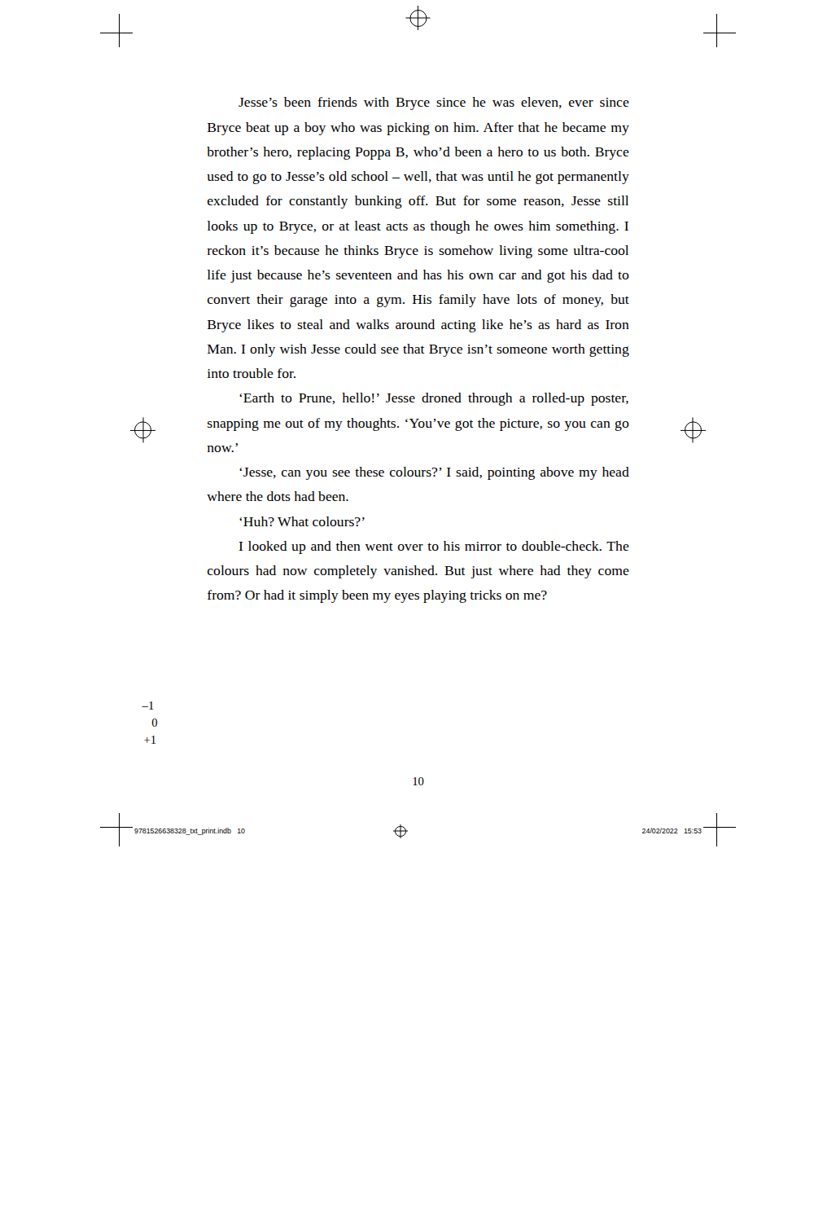Jesse’s been friends with Bryce since he was eleven, ever since Bryce beat up a boy who was picking on him. After that he became my brother’s hero, replacing Poppa B, who’d been a hero to us both. Bryce used to go to Jesse’s old school – well, that was until he got permanently excluded for constantly bunking off. But for some reason, Jesse still looks up to Bryce, or at least acts as though he owes him something. I reckon it’s because he thinks Bryce is somehow living some ultra-cool life just because he’s seventeen and has his own car and got his dad to convert their garage into a gym. His family have lots of money, but Bryce likes to steal and walks around acting like he’s as hard as Iron Man. I only wish Jesse could see that Bryce isn’t someone worth getting into trouble for.
‘Earth to Prune, hello!’ Jesse droned through a rolled-up poster, snapping me out of my thoughts. ‘You’ve got the picture, so you can go now.’
‘Jesse, can you see these colours?’ I said, pointing above my head where the dots had been.
‘Huh? What colours?’
I looked up and then went over to his mirror to double-check. The colours had now completely vanished. But just where had they come from? Or had it simply been my eyes playing tricks on me?
–1 0 +1
10
9781526638328_txt_print.indb 10 24/02/2022 15:53